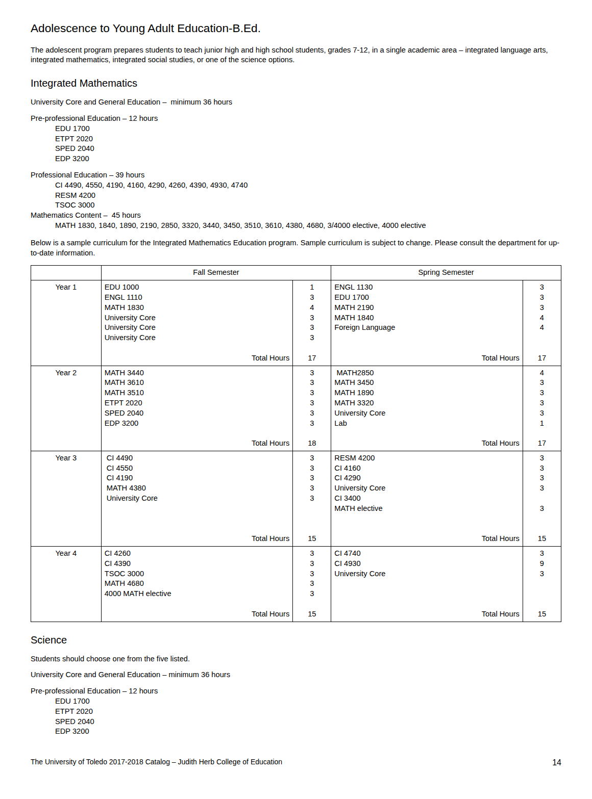Adolescence to Young Adult Education-B.Ed.
The adolescent program prepares students to teach junior high and high school students, grades 7-12, in a single academic area – integrated language arts, integrated mathematics, integrated social studies, or one of the science options.
Integrated Mathematics
University Core and General Education – minimum 36 hours
Pre-professional Education – 12 hours
EDU 1700
ETPT 2020
SPED 2040
EDP 3200
Professional Education – 39 hours
CI 4490, 4550, 4190, 4160, 4290, 4260, 4390, 4930, 4740
RESM 4200
TSOC 3000
Mathematics Content – 45 hours
MATH 1830, 1840, 1890, 2190, 2850, 3320, 3440, 3450, 3510, 3610, 4380, 4680, 3/4000 elective, 4000 elective
Below is a sample curriculum for the Integrated Mathematics Education program. Sample curriculum is subject to change. Please consult the department for up-to-date information.
| | Fall Semester | Spring Semester |
| --- | --- | --- |
| Year 1 | EDU 1000 ENGL 1110 MATH 1830 University Core University Core University Core Total Hours | 1 3 4 3 3 3 17 | ENGL 1130 EDU 1700 MATH 2190 MATH 1840 Foreign Language Total Hours | 3 3 3 4 4 17 |
| Year 2 | MATH 3440 MATH 3610 MATH 3510 ETPT 2020 SPED 2040 EDP 3200 Total Hours | 3 3 3 3 3 3 18 | MATH2850 MATH 3450 MATH 1890 MATH 3320 University Core Lab Total Hours | 4 3 3 3 3 1 17 |
| Year 3 | CI 4490 CI 4550 CI 4190 MATH 4380 University Core Total Hours | 3 3 3 3 3 15 | RESM 4200 CI 4160 CI 4290 University Core CI 3400 MATH elective Total Hours | 3 3 3 3 3 15 |
| Year 4 | CI 4260 CI 4390 TSOC 3000 MATH 4680 4000 MATH elective Total Hours | 3 3 3 3 3 15 | CI 4740 CI 4930 University Core Total Hours | 3 9 3 15 |
Science
Students should choose one from the five listed.
University Core and General Education – minimum 36 hours
Pre-professional Education – 12 hours
EDU 1700
ETPT 2020
SPED 2040
EDP 3200
The University of Toledo 2017-2018 Catalog – Judith Herb College of Education
14